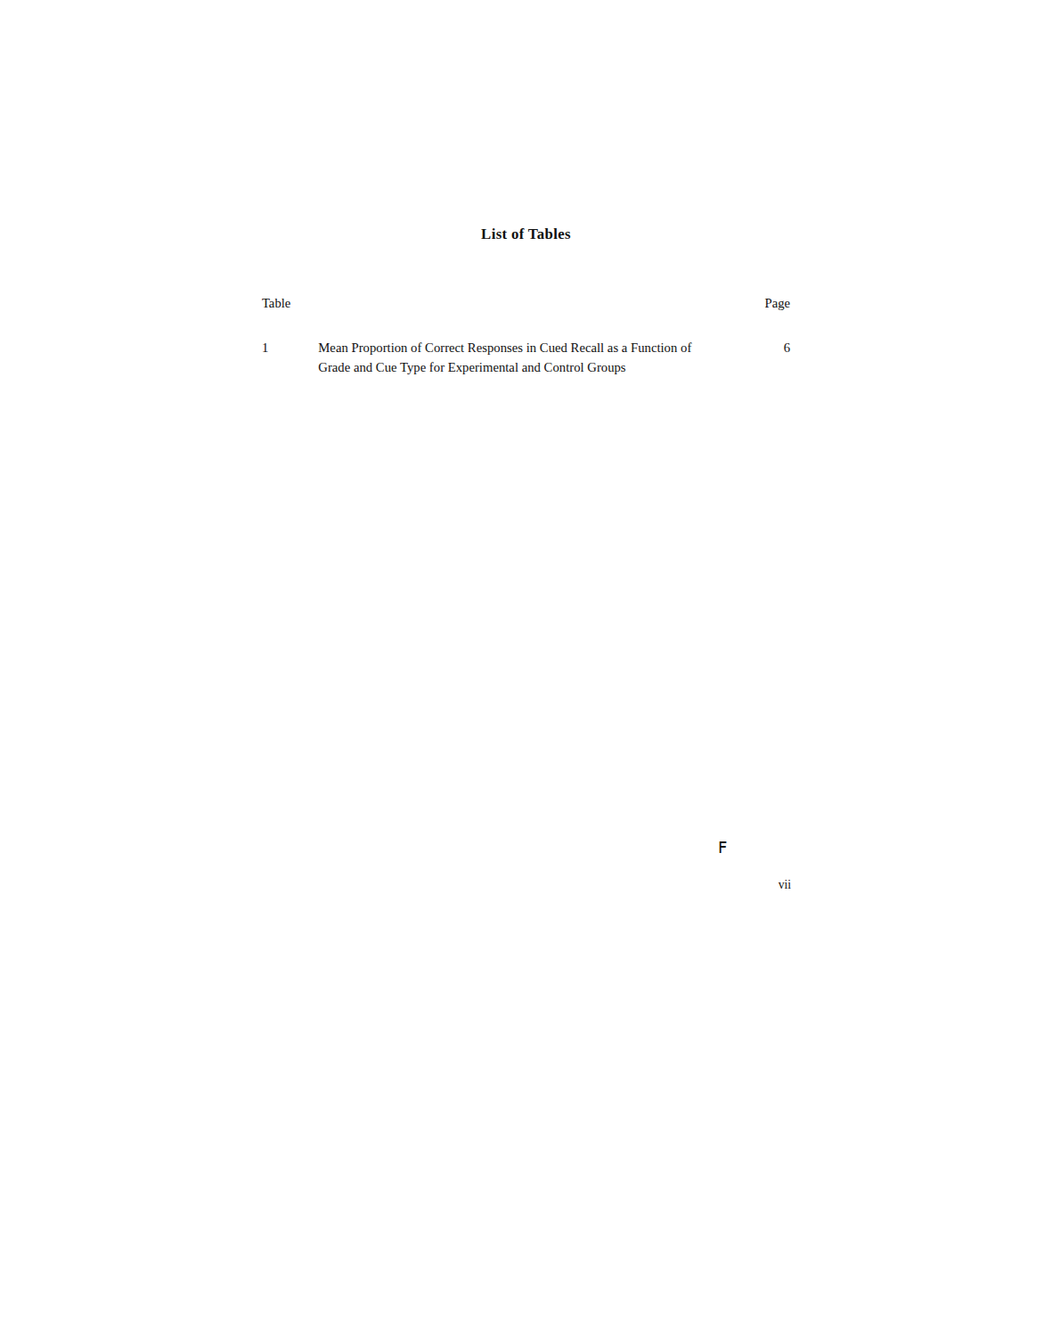List of Tables
| Table | Page |
| --- | --- |
| 1 | Mean Proportion of Correct Responses in Cued Recall as a Function of Grade and Cue Type for Experimental and Control Groups | 6 |
𝖥
vii